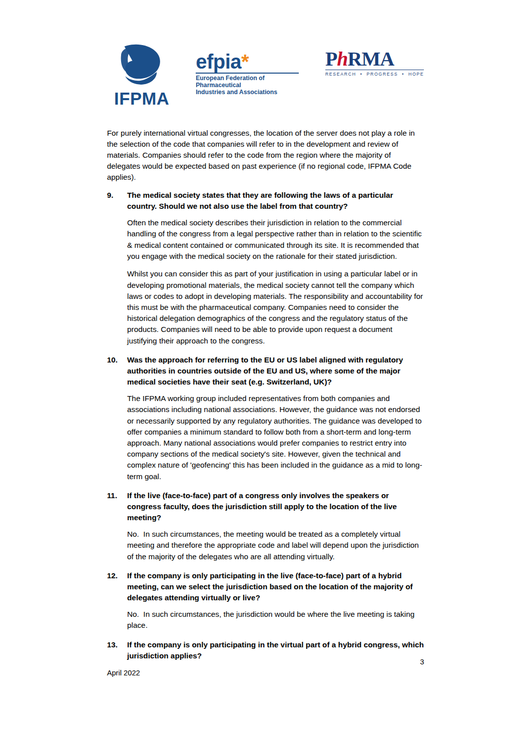IFPMA
efpia*
European Federation of Pharmaceutical
Industries and Associations
Ph RMA
RESEARCH • PROGRESS • HOPE
For purely international virtual congresses, the location of the server does not play a role in the selection of the code that companies will refer to in the development and review of materials. Companies should refer to the code from the region where the majority of delegates would be expected based on past experience (if no regional code, IFPMA Code applies).
9.
The medical society states that they are following the laws of a particular country. Should we not also use the label from that country?
Often the medical society describes their jurisdiction in relation to the commercial handling of the congress from a legal perspective rather than in relation to the scientific & medical content contained or communicated through its site. It is recommended that you engage with the medical society on the rationale for their stated jurisdiction.
Whilst you can consider this as part of your justification in using a particular label or in developing promotional materials, the medical society cannot tell the company which laws or codes to adopt in developing materials. The responsibility and accountability for this must be with the pharmaceutical company. Companies need to consider the historical delegation demographics of the congress and the regulatory status of the products. Companies will need to be able to provide upon request a document justifying their approach to the congress.
10.
Was the approach for referring to the EU or US label aligned with regulatory authorities in countries outside of the EU and US, where some of the major medical societies have their seat (e.g. Switzerland, UK)?
The IFPMA working group included representatives from both companies and associations including national associations. However, the guidance was not endorsed or necessarily supported by any regulatory authorities. The guidance was developed to offer companies a minimum standard to follow both from a short-term and long-term approach. Many national associations would prefer companies to restrict entry into company sections of the medical society's site. However, given the technical and complex nature of 'geofencing' this has been included in the guidance as a mid to long-term goal.
11.
If the live (face-to-face) part of a congress only involves the speakers or congress faculty, does the jurisdiction still apply to the location of the live meeting?
No. In such circumstances, the meeting would be treated as a completely virtual meeting and therefore the appropriate code and label will depend upon the jurisdiction of the majority of the delegates who are all attending virtually.
12.
If the company is only participating in the live (face-to-face) part of a hybrid meeting, can we select the jurisdiction based on the location of the majority of delegates attending virtually or live?
No. In such circumstances, the jurisdiction would be where the live meeting is taking place.
13.
If the company is only participating in the virtual part of a hybrid congress, which jurisdiction applies?
3
April 2022